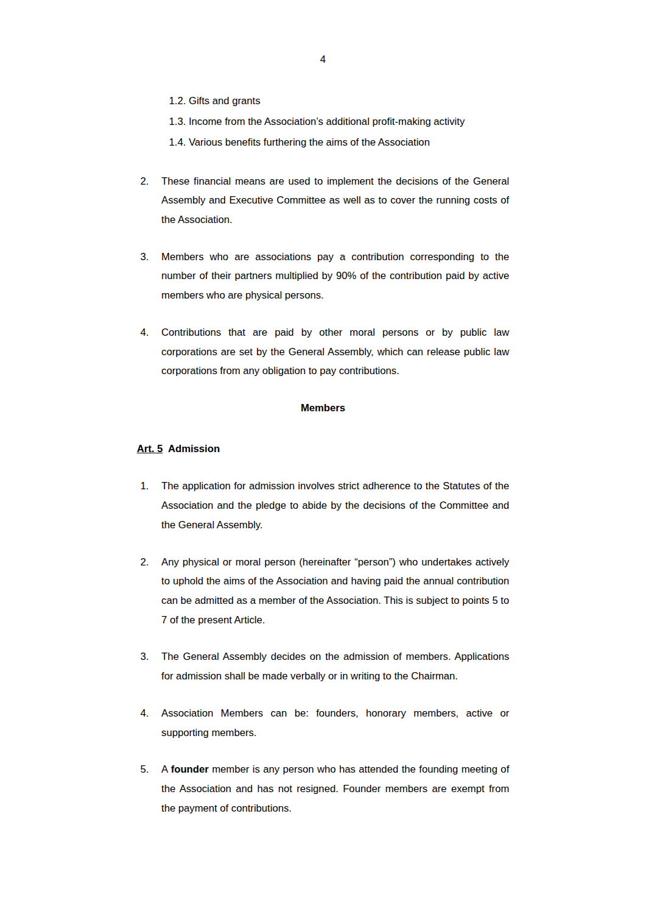4
1.2. Gifts and grants
1.3. Income from the Association’s additional profit-making activity
1.4. Various benefits furthering the aims of the Association
These financial means are used to implement the decisions of the General Assembly and Executive Committee as well as to cover the running costs of the Association.
Members who are associations pay a contribution corresponding to the number of their partners multiplied by 90% of the contribution paid by active members who are physical persons.
Contributions that are paid by other moral persons or by public law corporations are set by the General Assembly, which can release public law corporations from any obligation to pay contributions.
Members
Art. 5 Admission
The application for admission involves strict adherence to the Statutes of the Association and the pledge to abide by the decisions of the Committee and the General Assembly.
Any physical or moral person (hereinafter “person”) who undertakes actively to uphold the aims of the Association and having paid the annual contribution can be admitted as a member of the Association. This is subject to points 5 to 7 of the present Article.
The General Assembly decides on the admission of members. Applications for admission shall be made verbally or in writing to the Chairman.
Association Members can be: founders, honorary members, active or supporting members.
A founder member is any person who has attended the founding meeting of the Association and has not resigned. Founder members are exempt from the payment of contributions.